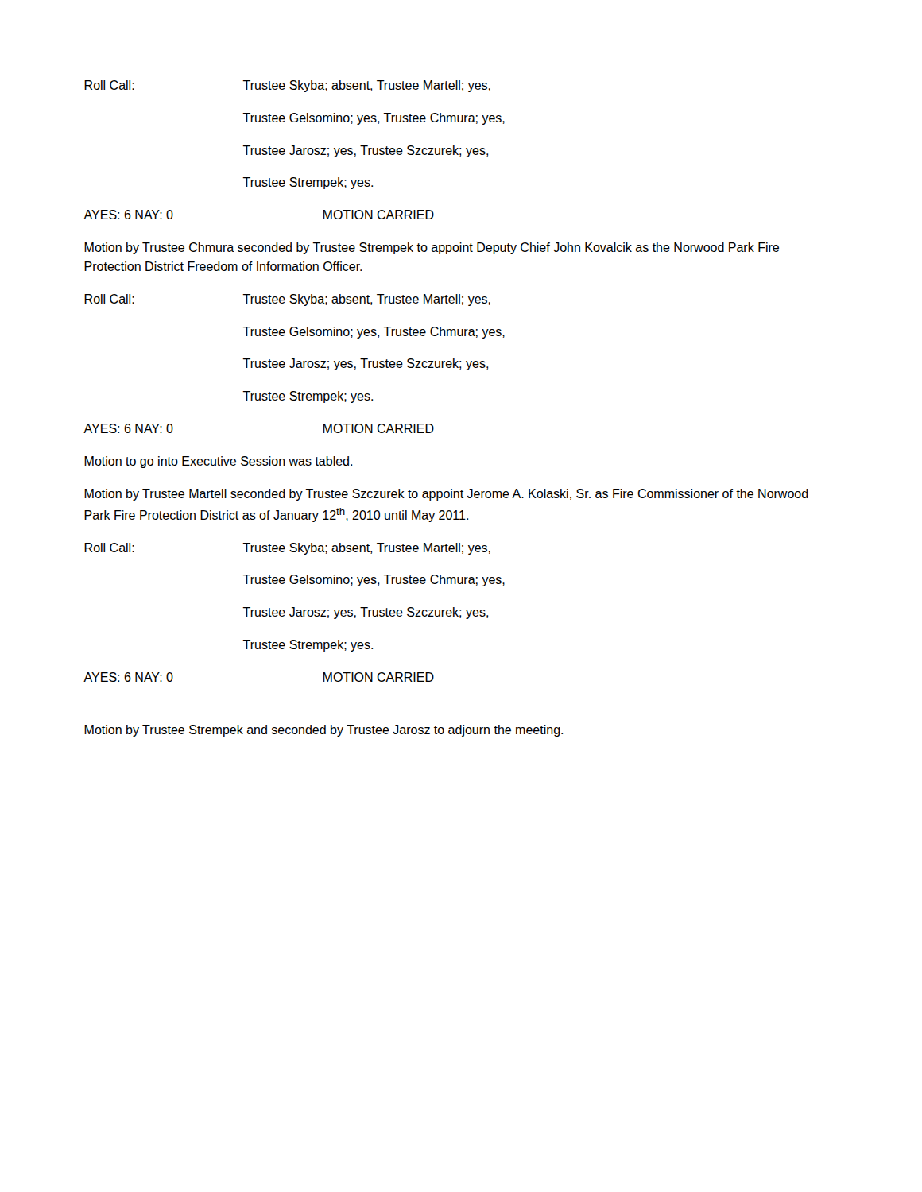Roll Call:
Trustee Skyba; absent, Trustee Martell; yes,
Trustee Gelsomino; yes, Trustee Chmura; yes,
Trustee Jarosz; yes, Trustee Szczurek; yes,
Trustee Strempek; yes.
AYES: 6 NAY: 0
MOTION CARRIED
Motion by Trustee Chmura seconded by Trustee Strempek to appoint Deputy Chief John Kovalcik as the Norwood Park Fire Protection District Freedom of Information Officer.
Roll Call:
Trustee Skyba; absent, Trustee Martell; yes,
Trustee Gelsomino; yes, Trustee Chmura; yes,
Trustee Jarosz; yes, Trustee Szczurek; yes,
Trustee Strempek; yes.
AYES: 6 NAY: 0
MOTION CARRIED
Motion to go into Executive Session was tabled.
Motion by Trustee Martell seconded by Trustee Szczurek to appoint Jerome A. Kolaski, Sr. as Fire Commissioner of the Norwood Park Fire Protection District as of January 12th, 2010 until May 2011.
Roll Call:
Trustee Skyba; absent, Trustee Martell; yes,
Trustee Gelsomino; yes, Trustee Chmura; yes,
Trustee Jarosz; yes, Trustee Szczurek; yes,
Trustee Strempek; yes.
AYES: 6 NAY: 0
MOTION CARRIED
Motion by Trustee Strempek and seconded by Trustee Jarosz to adjourn the meeting.